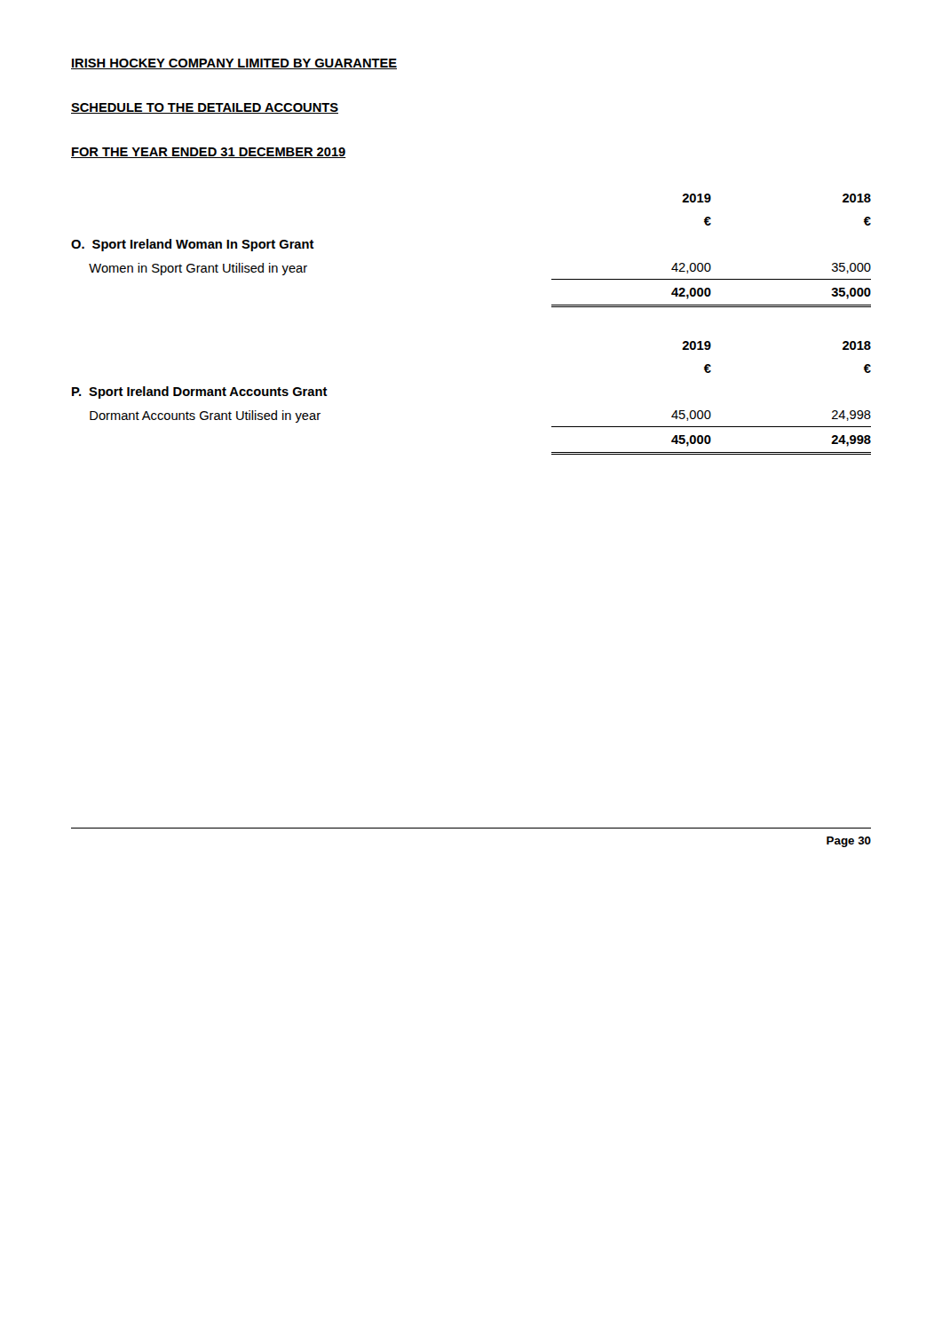IRISH HOCKEY COMPANY LIMITED BY GUARANTEE
SCHEDULE TO THE DETAILED ACCOUNTS
FOR THE YEAR ENDED 31 DECEMBER 2019
| | 2019 | 2018 |
| | € | € |
| O. Sport Ireland Woman In Sport Grant | | |
| Women in Sport Grant Utilised in year | 42,000 | 35,000 |
| | 42,000 | 35,000 |
| | 2019 | 2018 |
| | € | € |
| P. Sport Ireland Dormant Accounts Grant | | |
| Dormant Accounts Grant Utilised in year | 45,000 | 24,998 |
| | 45,000 | 24,998 |
Page 30